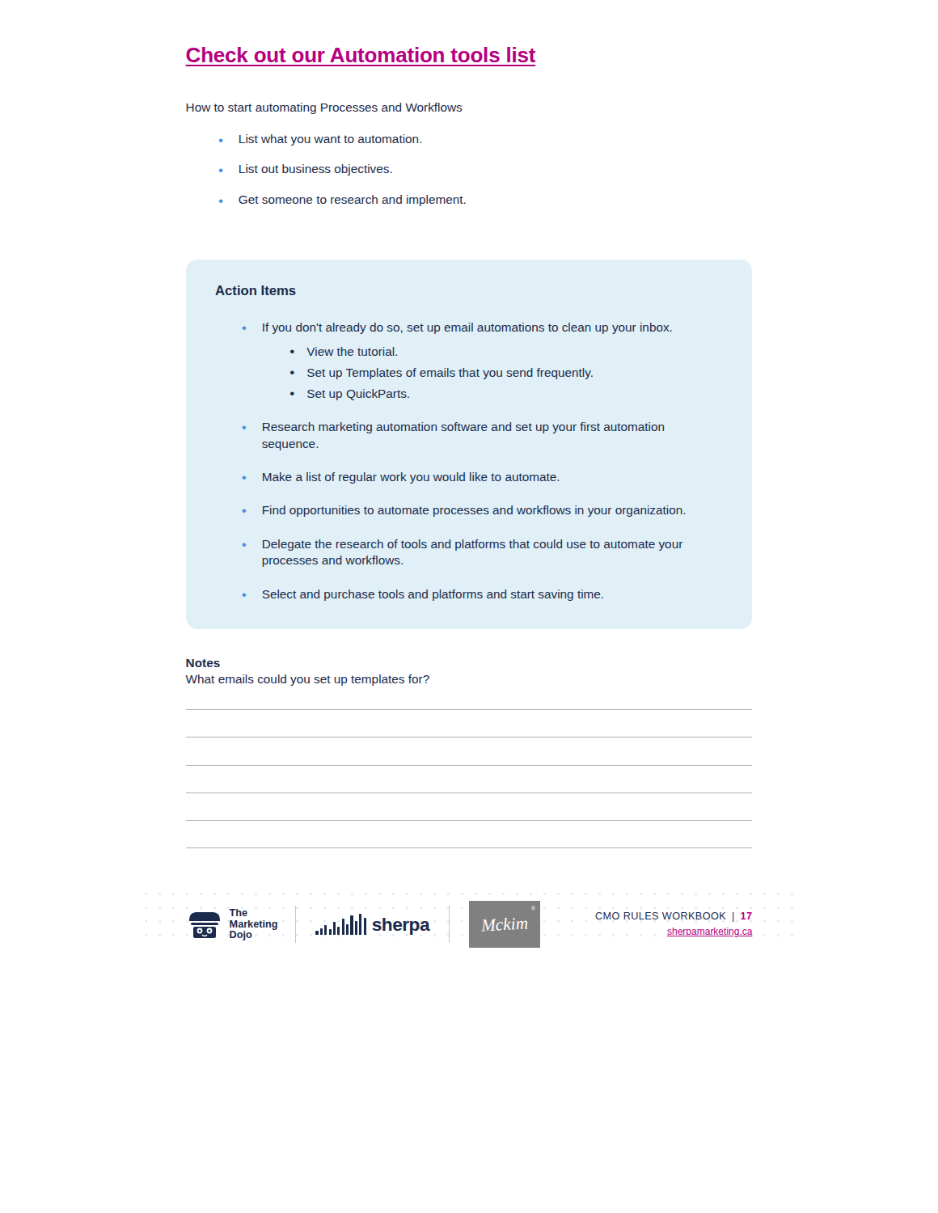Check out our Automation tools list
How to start automating Processes and Workflows
List what you want to automation.
List out business objectives.
Get someone to research and implement.
Action Items
If you don't already do so, set up email automations to clean up your inbox.
View the tutorial.
Set up Templates of emails that you send frequently.
Set up QuickParts.
Research marketing automation software and set up your first automation sequence.
Make a list of regular work you would like to automate.
Find opportunities to automate processes and workflows in your organization.
Delegate the research of tools and platforms that could use to automate your processes and workflows.
Select and purchase tools and platforms and start saving time.
Notes
What emails could you set up templates for?
The
Marketing
Dojo
sherpa
® Mckim
CMO RULES WORKBOOK | 17
sherpamarketing.ca